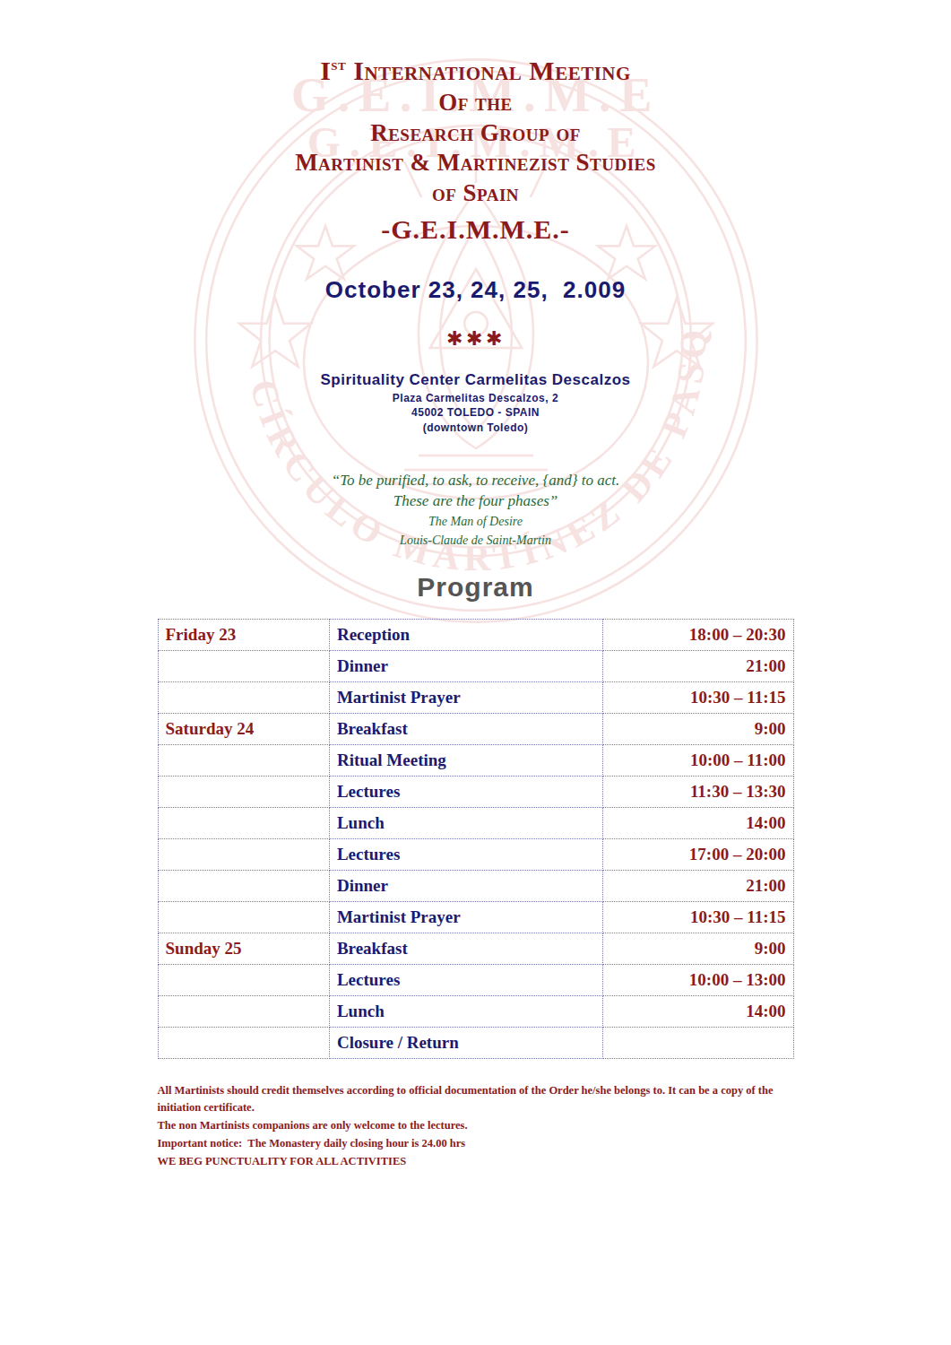G.E.I.M.M.E G.E.I.M.M.E CÍRCULO MARTÍNEZ DE PASQUALLY
Ist International Meeting
Of the
Research Group of
Martinist & Martinezist Studies
of Spain -G.E.I.M.M.E.-
October 23, 24, 25, 2.009
✱✱✱
Spirituality Center Carmelitas Descalzos
Plaza Carmelitas Descalzos, 2
45002 TOLEDO - SPAIN
(downtown Toledo)
“To be purified, to ask, to receive, {and} to act.
These are the four phases” The Man of Desire Louis-Claude de Saint-Martin
Program
| Friday 23 | Reception | 18:00 – 20:30 |
| | Dinner | 21:00 |
| | Martinist Prayer | 10:30 – 11:15 |
| Saturday 24 | Breakfast | 9:00 |
| | Ritual Meeting | 10:00 – 11:00 |
| | Lectures | 11:30 – 13:30 |
| | Lunch | 14:00 |
| | Lectures | 17:00 – 20:00 |
| | Dinner | 21:00 |
| | Martinist Prayer | 10:30 – 11:15 |
| Sunday 25 | Breakfast | 9:00 |
| | Lectures | 10:00 – 13:00 |
| | Lunch | 14:00 |
| | Closure / Return | |
All Martinists should credit themselves according to official documentation of the Order he/she belongs to. It can be a copy of the initiation certificate.
The non Martinists companions are only welcome to the lectures.
Important notice: The Monastery daily closing hour is 24.00 hrs
We beg punctuality for all activities